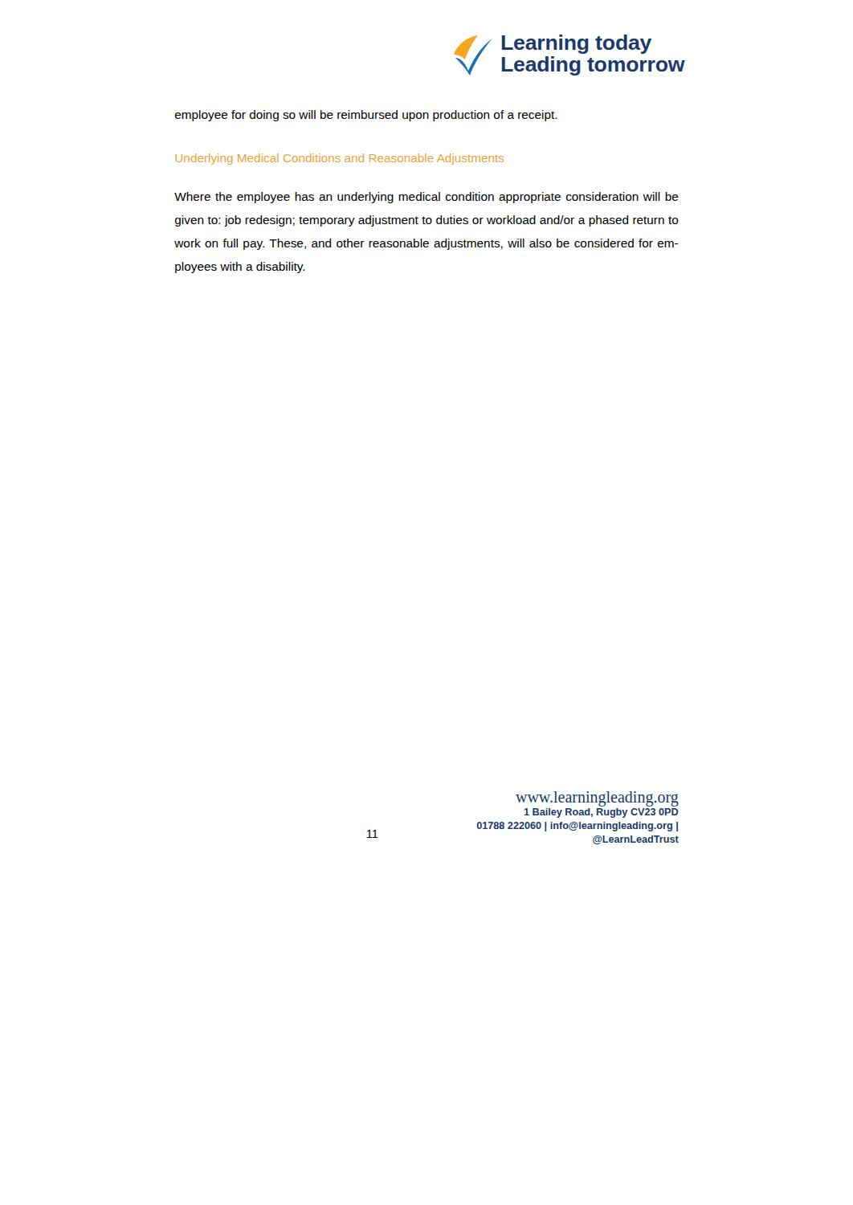Learning today
Leading tomorrow
employee for doing so will be reimbursed upon production of a receipt.
Underlying Medical Conditions and Reasonable Adjustments
Where the employee has an underlying medical condition appropriate consideration will be given to: job redesign; temporary adjustment to duties or workload and/or a phased return to work on full pay. These, and other reasonable adjustments, will also be considered for employees with a disability.
11
www.learningleading.org
1 Bailey Road, Rugby CV23 0PD
01788 222060 | info@learningleading.org | @LearnLeadTrust